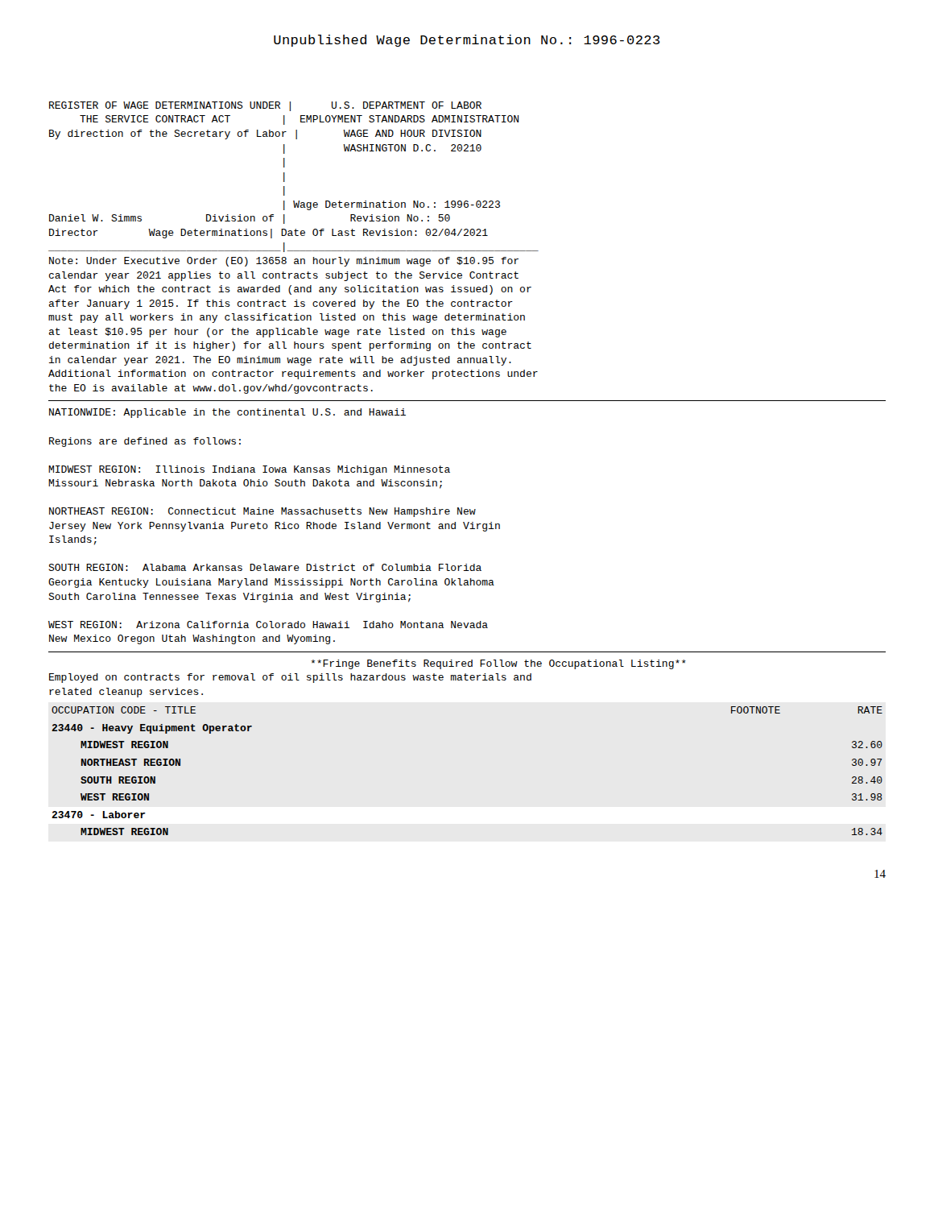Unpublished Wage Determination No.: 1996-0223
REGISTER OF WAGE DETERMINATIONS UNDER |      U.S. DEPARTMENT OF LABOR
     THE SERVICE CONTRACT ACT        |  EMPLOYMENT STANDARDS ADMINISTRATION
By direction of the Secretary of Labor |       WAGE AND HOUR DIVISION
                                     |         WASHINGTON D.C.  20210
                                     |
                                     |
                                     |
                                     | Wage Determination No.: 1996-0223
Daniel W. Simms          Division of |          Revision No.: 50
Director        Wage Determinations| Date Of Last Revision: 02/04/2021
_____________________________________|________________________________________
Note: Under Executive Order (EO) 13658 an hourly minimum wage of $10.95 for
calendar year 2021 applies to all contracts subject to the Service Contract
Act for which the contract is awarded (and any solicitation was issued) on or
after January 1 2015. If this contract is covered by the EO the contractor
must pay all workers in any classification listed on this wage determination
at least $10.95 per hour (or the applicable wage rate listed on this wage
determination if it is higher) for all hours spent performing on the contract
in calendar year 2021. The EO minimum wage rate will be adjusted annually.
Additional information on contractor requirements and worker protections under
the EO is available at www.dol.gov/whd/govcontracts.
NATIONWIDE: Applicable in the continental U.S. and Hawaii

Regions are defined as follows:

MIDWEST REGION:  Illinois Indiana Iowa Kansas Michigan Minnesota
Missouri Nebraska North Dakota Ohio South Dakota and Wisconsin;

NORTHEAST REGION:  Connecticut Maine Massachusetts New Hampshire New
Jersey New York Pennsylvania Pureto Rico Rhode Island Vermont and Virgin
Islands;

SOUTH REGION:  Alabama Arkansas Delaware District of Columbia Florida
Georgia Kentucky Louisiana Maryland Mississippi North Carolina Oklahoma
South Carolina Tennessee Texas Virginia and West Virginia;

WEST REGION:  Arizona California Colorado Hawaii  Idaho Montana Nevada
New Mexico Oregon Utah Washington and Wyoming.
          **Fringe Benefits Required Follow the Occupational Listing**
Employed on contracts for removal of oil spills hazardous waste materials and
related cleanup services.
| OCCUPATION CODE - TITLE | FOOTNOTE | RATE |
| 23440 - Heavy Equipment Operator | | |
| MIDWEST REGION | | 32.60 |
| NORTHEAST REGION | | 30.97 |
| SOUTH REGION | | 28.40 |
| WEST REGION | | 31.98 |
| 23470 - Laborer | | |
| MIDWEST REGION | | 18.34 |
14